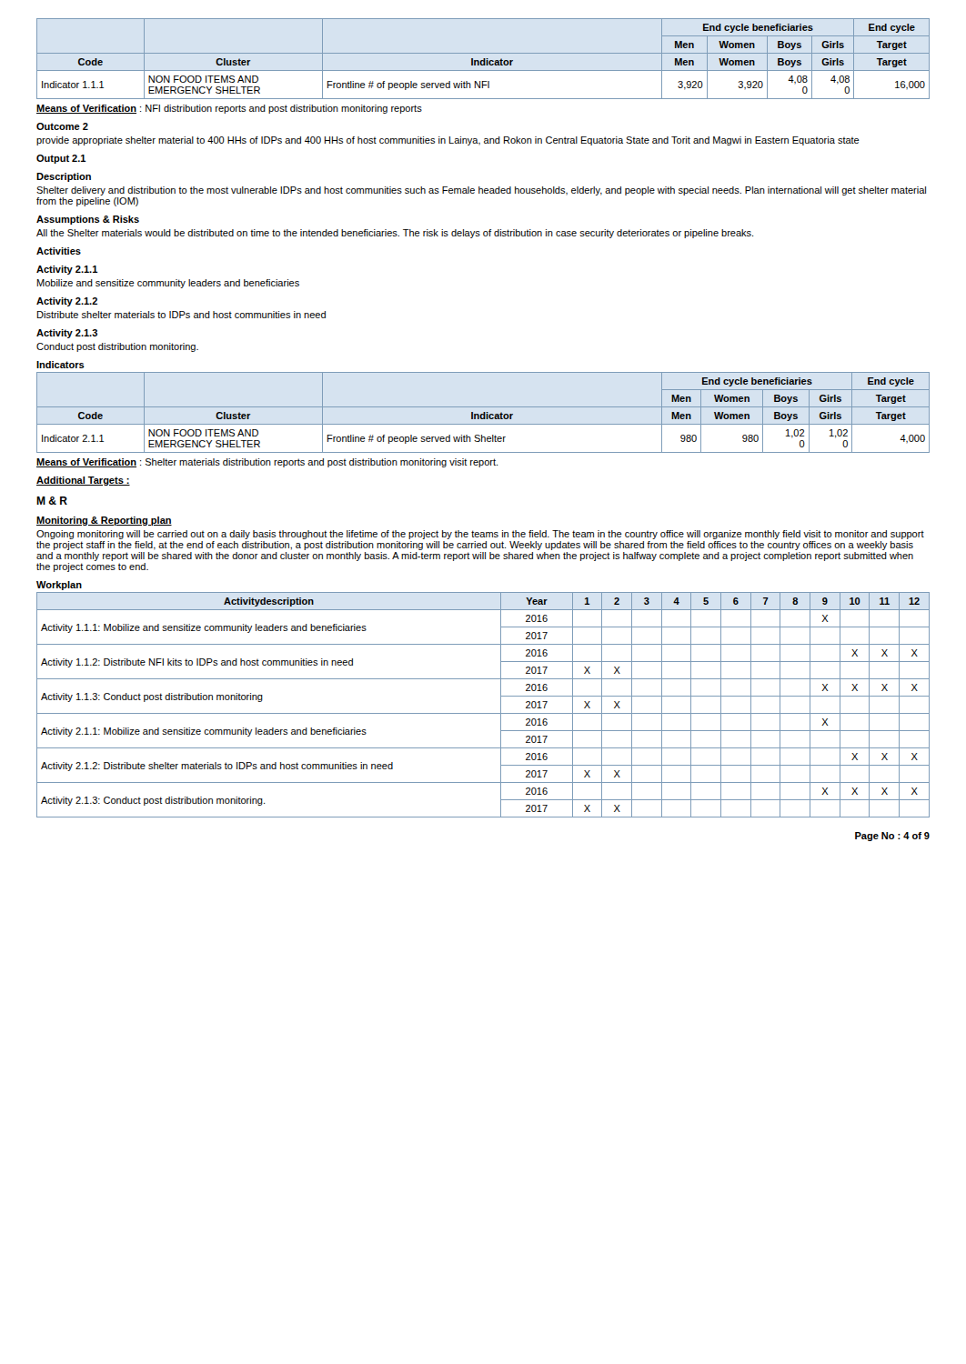| | | | End cycle beneficiaries | End cycle |
| Men | Women | Boys | Girls | Target |
| Code | Cluster | Indicator | Men | Women | Boys | Girls | Target |
| Indicator 1.1.1 | NON FOOD ITEMS AND EMERGENCY SHELTER | Frontline # of people served with NFI | 3,920 | 3,920 | 4,08 0 | 4,08 0 | 16,000 |
Means of Verification : NFI distribution reports and post distribution monitoring reports
Outcome 2
provide appropriate shelter material to 400 HHs of IDPs and 400 HHs of host communities in Lainya, and Rokon in Central Equatoria State and Torit and Magwi in Eastern Equatoria state
Output 2.1
Description
Shelter delivery and distribution to the most vulnerable IDPs and host communities such as Female headed households, elderly, and people with special needs. Plan international will get shelter material from the pipeline (IOM)
Assumptions & Risks
All the Shelter materials would be distributed on time to the intended beneficiaries. The risk is delays of distribution in case security deteriorates or pipeline breaks.
Activities
Activity 2.1.1
Mobilize and sensitize community leaders and beneficiaries
Activity 2.1.2
Distribute shelter materials to IDPs and host communities in need
Activity 2.1.3
Conduct post distribution monitoring.
Indicators
| | | | End cycle beneficiaries | End cycle |
| Men | Women | Boys | Girls | Target |
| Code | Cluster | Indicator | Men | Women | Boys | Girls | Target |
| Indicator 2.1.1 | NON FOOD ITEMS AND EMERGENCY SHELTER | Frontline # of people served with Shelter | 980 | 980 | 1,02 0 | 1,02 0 | 4,000 |
Means of Verification : Shelter materials distribution reports and post distribution monitoring visit report.
Additional Targets :
M & R
Monitoring & Reporting plan
Ongoing monitoring will be carried out on a daily basis throughout the lifetime of the project by the teams in the field. The team in the country office will organize monthly field visit to monitor and support the project staff in the field, at the end of each distribution, a post distribution monitoring will be carried out. Weekly updates will be shared from the field offices to the country offices on a weekly basis and a monthly report will be shared with the donor and cluster on monthly basis. A mid-term report will be shared when the project is halfway complete and a project completion report submitted when the project comes to end.
Workplan
| Activitydescription | Year | 1 | 2 | 3 | 4 | 5 | 6 | 7 | 8 | 9 | 10 | 11 | 12 |
| Activity 1.1.1: Mobilize and sensitize community leaders and beneficiaries | 2016 | | | | | | | | | X | | | |
| 2017 | | | | | | | | | | | | |
| Activity 1.1.2: Distribute NFI kits to IDPs and host communities in need | 2016 | | | | | | | | | | X | X | X |
| 2017 | X | X | | | | | | | | | | |
| Activity 1.1.3: Conduct post distribution monitoring | 2016 | | | | | | | | | X | X | X | X |
| 2017 | X | X | | | | | | | | | | |
| Activity 2.1.1: Mobilize and sensitize community leaders and beneficiaries | 2016 | | | | | | | | | X | | | |
| 2017 | | | | | | | | | | | | |
| Activity 2.1.2: Distribute shelter materials to IDPs and host communities in need | 2016 | | | | | | | | | | X | X | X |
| 2017 | X | X | | | | | | | | | | |
| Activity 2.1.3: Conduct post distribution monitoring. | 2016 | | | | | | | | | X | X | X | X |
| 2017 | X | X | | | | | | | | | | |
Page No : 4 of 9